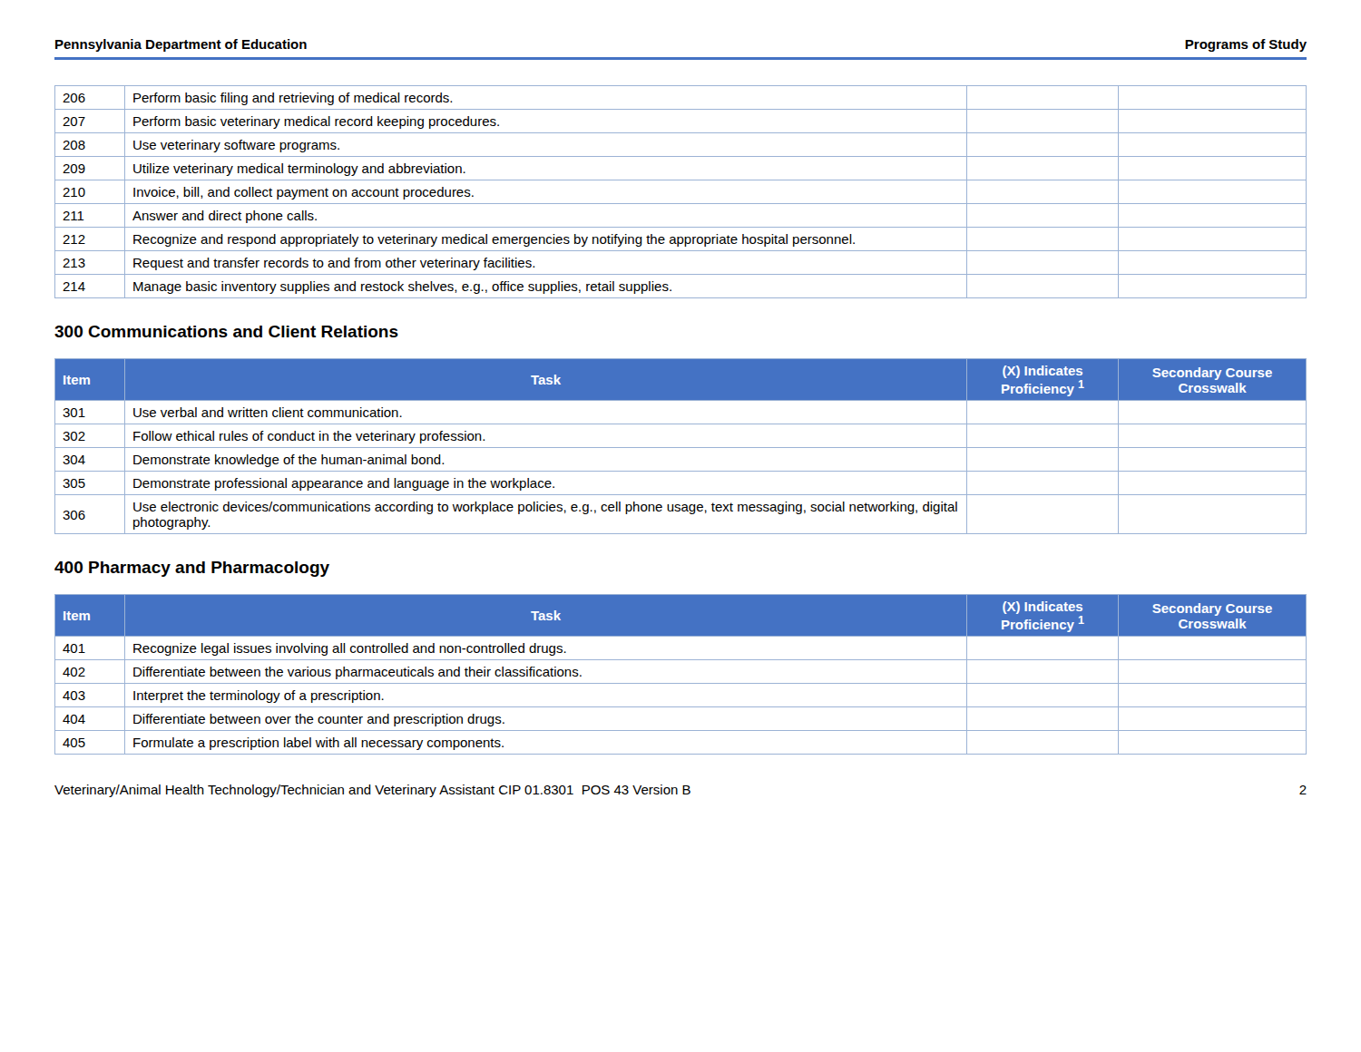Pennsylvania Department of Education Programs of Study
| 206 | Perform basic filing and retrieving of medical records. | | |
| 207 | Perform basic veterinary medical record keeping procedures. | | |
| 208 | Use veterinary software programs. | | |
| 209 | Utilize veterinary medical terminology and abbreviation. | | |
| 210 | Invoice, bill, and collect payment on account procedures. | | |
| 211 | Answer and direct phone calls. | | |
| 212 | Recognize and respond appropriately to veterinary medical emergencies by notifying the appropriate hospital personnel. | | |
| 213 | Request and transfer records to and from other veterinary facilities. | | |
| 214 | Manage basic inventory supplies and restock shelves, e.g., office supplies, retail supplies. | | |
300 Communications and Client Relations
| Item | Task | (X) Indicates Proficiency 1 | Secondary Course Crosswalk |
| --- | --- | --- | --- |
| 301 | Use verbal and written client communication. | | |
| 302 | Follow ethical rules of conduct in the veterinary profession. | | |
| 304 | Demonstrate knowledge of the human-animal bond. | | |
| 305 | Demonstrate professional appearance and language in the workplace. | | |
| 306 | Use electronic devices/communications according to workplace policies, e.g., cell phone usage, text messaging, social networking, digital photography. | | |
400 Pharmacy and Pharmacology
| Item | Task | (X) Indicates Proficiency 1 | Secondary Course Crosswalk |
| --- | --- | --- | --- |
| 401 | Recognize legal issues involving all controlled and non-controlled drugs. | | |
| 402 | Differentiate between the various pharmaceuticals and their classifications. | | |
| 403 | Interpret the terminology of a prescription. | | |
| 404 | Differentiate between over the counter and prescription drugs. | | |
| 405 | Formulate a prescription label with all necessary components. | | |
Veterinary/Animal Health Technology/Technician and Veterinary Assistant CIP 01.8301 POS 43 Version B 2